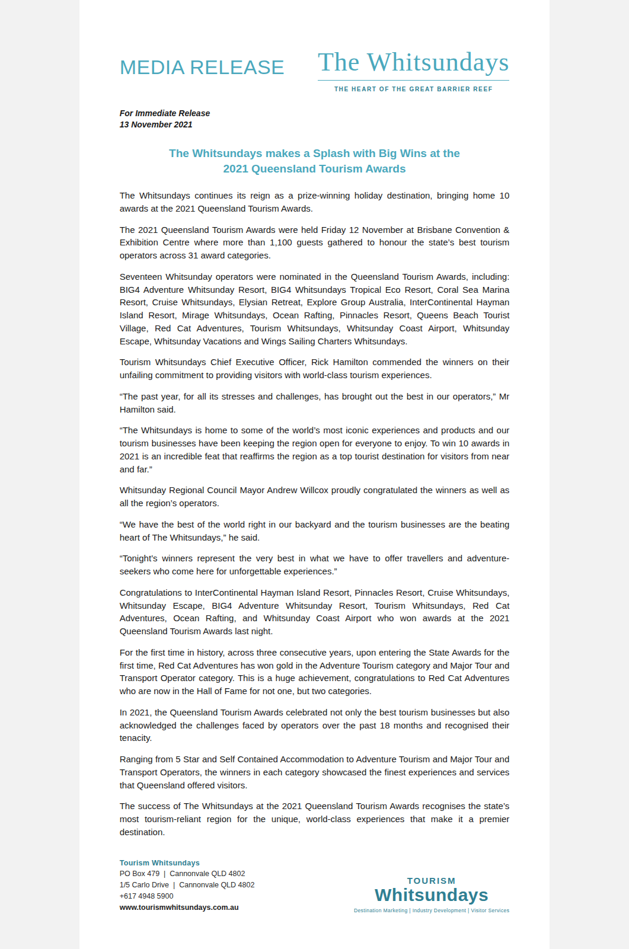MEDIA RELEASE
The Whitsundays
The Heart of the Great Barrier Reef
For Immediate Release
13 November 2021
The Whitsundays makes a Splash with Big Wins at the
2021 Queensland Tourism Awards
The Whitsundays continues its reign as a prize-winning holiday destination, bringing home 10 awards at the 2021 Queensland Tourism Awards.
The 2021 Queensland Tourism Awards were held Friday 12 November at Brisbane Convention & Exhibition Centre where more than 1,100 guests gathered to honour the state’s best tourism operators across 31 award categories.
Seventeen Whitsunday operators were nominated in the Queensland Tourism Awards, including: BIG4 Adventure Whitsunday Resort, BIG4 Whitsundays Tropical Eco Resort, Coral Sea Marina Resort, Cruise Whitsundays, Elysian Retreat, Explore Group Australia, InterContinental Hayman Island Resort, Mirage Whitsundays, Ocean Rafting, Pinnacles Resort, Queens Beach Tourist Village, Red Cat Adventures, Tourism Whitsundays, Whitsunday Coast Airport, Whitsunday Escape, Whitsunday Vacations and Wings Sailing Charters Whitsundays.
Tourism Whitsundays Chief Executive Officer, Rick Hamilton commended the winners on their unfailing commitment to providing visitors with world-class tourism experiences.
“The past year, for all its stresses and challenges, has brought out the best in our operators,” Mr Hamilton said.
“The Whitsundays is home to some of the world’s most iconic experiences and products and our tourism businesses have been keeping the region open for everyone to enjoy. To win 10 awards in 2021 is an incredible feat that reaffirms the region as a top tourist destination for visitors from near and far.”
Whitsunday Regional Council Mayor Andrew Willcox proudly congratulated the winners as well as all the region’s operators.
“We have the best of the world right in our backyard and the tourism businesses are the beating heart of The Whitsundays,” he said.
“Tonight’s winners represent the very best in what we have to offer travellers and adventure-seekers who come here for unforgettable experiences.”
Congratulations to InterContinental Hayman Island Resort, Pinnacles Resort, Cruise Whitsundays, Whitsunday Escape, BIG4 Adventure Whitsunday Resort, Tourism Whitsundays, Red Cat Adventures, Ocean Rafting, and Whitsunday Coast Airport who won awards at the 2021 Queensland Tourism Awards last night.
For the first time in history, across three consecutive years, upon entering the State Awards for the first time, Red Cat Adventures has won gold in the Adventure Tourism category and Major Tour and Transport Operator category. This is a huge achievement, congratulations to Red Cat Adventures who are now in the Hall of Fame for not one, but two categories.
In 2021, the Queensland Tourism Awards celebrated not only the best tourism businesses but also acknowledged the challenges faced by operators over the past 18 months and recognised their tenacity.
Ranging from 5 Star and Self Contained Accommodation to Adventure Tourism and Major Tour and Transport Operators, the winners in each category showcased the finest experiences and services that Queensland offered visitors.
The success of The Whitsundays at the 2021 Queensland Tourism Awards recognises the state’s most tourism-reliant region for the unique, world-class experiences that make it a premier destination.
Tourism Whitsundays
PO Box 479 | Cannonvale QLD 4802
1/5 Carlo Drive | Cannonvale QLD 4802
+617 4948 5900
www.tourismwhitsundays.com.au
Tourism Whitsundays Destination Marketing | Industry Development | Visitor Services